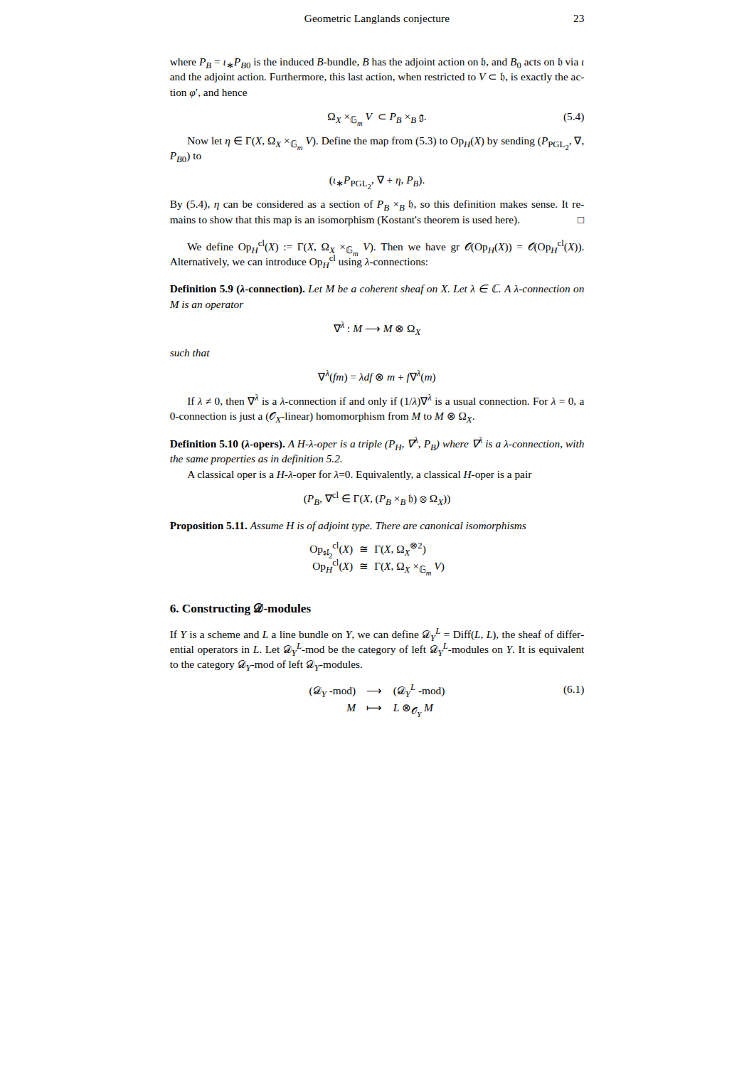Geometric Langlands conjecture 23
where PB = ι∗PB0 is the induced B-bundle, B has the adjoint action on 𝔥, and B0 acts on 𝔥 via ι and the adjoint action. Furthermore, this last action, when restricted to V ⊂ 𝔥, is exactly the action φ′, and hence
ΩX ×𝔾m V ⊂ PB ×B 𝔤. (5.4)
Now let η ∈ Γ(X, ΩX ×𝔾m V). Define the map from (5.3) to OpH(X) by sending (PPGL2, ∇, PB0) to
(ι∗PPGL2, ∇ + η, PB).
By (5.4), η can be considered as a section of PB ×B 𝔥, so this definition makes sense. It remains to show that this map is an isomorphism (Kostant's theorem is used here). □
We define OpHcl(X) := Γ(X, ΩX ×𝔾m V). Then we have gr 𝒪(OpH(X)) = 𝒪(OpHcl(X)). Alternatively, we can introduce OpHcl using λ-connections:
Definition 5.9 (λ-connection). Let M be a coherent sheaf on X. Let λ ∈ ℂ. A λ-connection on M is an operator
∇λ : M ⟶ M ⊗ ΩX
such that
∇λ(fm) = λdf ⊗ m + f∇λ(m)
If λ ≠ 0, then ∇λ is a λ-connection if and only if (1/λ)∇λ is a usual connection. For λ = 0, a 0-connection is just a (𝒪X-linear) homomorphism from M to M ⊗ ΩX.
Definition 5.10 (λ-opers). A H-λ-oper is a triple (PH, ∇λ, PB) where ∇λ is a λ-connection, with the same properties as in definition 5.2.
A classical oper is a H-λ-oper for λ=0. Equivalently, a classical H-oper is a pair
(PB, ∇cl ∈ Γ(X, (PB ×B 𝔥) ⊗ ΩX))
Proposition 5.11. Assume H is of adjoint type. There are canonical isomorphisms
| Op 𝔰𝔩 2 cl ( X ) | ≅ | Γ( X , Ω X ⊗2 ) |
| Op H cl ( X ) | ≅ | Γ( X , Ω X × 𝔾 m V ) |
6. Constructing 𝒟-modules
If Y is a scheme and L a line bundle on Y, we can define 𝒟YL = Diff(L, L), the sheaf of differential operators in L. Let 𝒟YL-mod be the category of left 𝒟YL-modules on Y. It is equivalent to the category 𝒟Y-mod of left 𝒟Y-modules.
| (𝒟 Y -mod) | ⟶ | (𝒟 Y L -mod) |
| M | ⟼ | L ⊗ 𝒪 Y M |
(6.1)